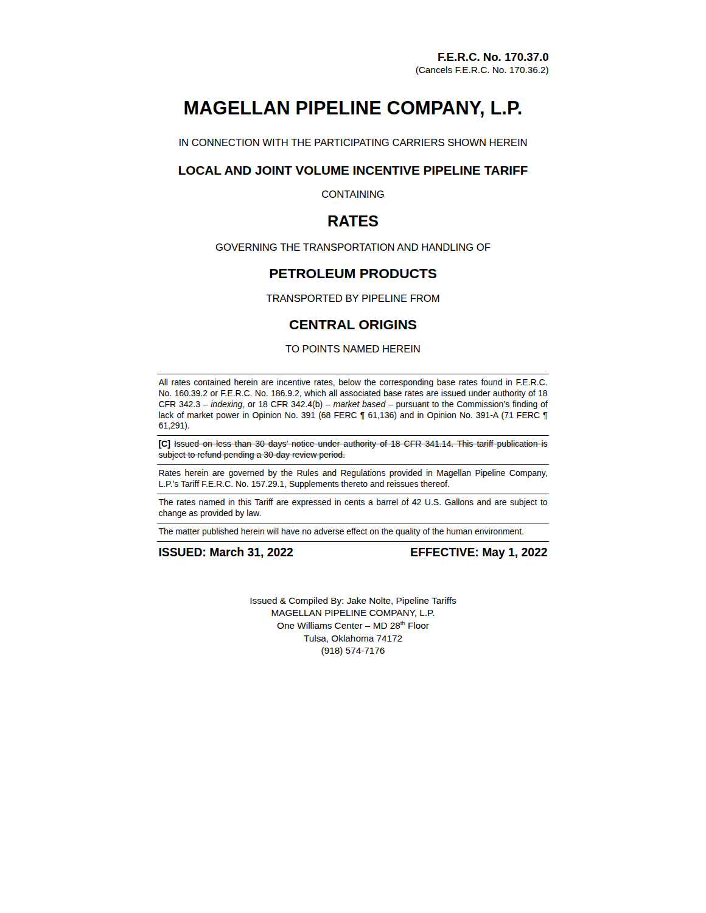F.E.R.C. No. 170.37.0
(Cancels F.E.R.C. No. 170.36.2)
MAGELLAN PIPELINE COMPANY, L.P.
IN CONNECTION WITH THE PARTICIPATING CARRIERS SHOWN HEREIN
LOCAL AND JOINT VOLUME INCENTIVE PIPELINE TARIFF
CONTAINING
RATES
GOVERNING THE TRANSPORTATION AND HANDLING OF
PETROLEUM PRODUCTS
TRANSPORTED BY PIPELINE FROM
CENTRAL ORIGINS
TO POINTS NAMED HEREIN
All rates contained herein are incentive rates, below the corresponding base rates found in F.E.R.C. No. 160.39.2 or F.E.R.C. No. 186.9.2, which all associated base rates are issued under authority of 18 CFR 342.3 – indexing, or 18 CFR 342.4(b) – market based – pursuant to the Commission’s finding of lack of market power in Opinion No. 391 (68 FERC ¶ 61,136) and in Opinion No. 391-A (71 FERC ¶ 61,291).
[C] Issued on less than 30 days’ notice under authority of 18 CFR 341.14. This tariff publication is subject to refund pending a 30-day review period.
Rates herein are governed by the Rules and Regulations provided in Magellan Pipeline Company, L.P.’s Tariff F.E.R.C. No. 157.29.1, Supplements thereto and reissues thereof.
The rates named in this Tariff are expressed in cents a barrel of 42 U.S. Gallons and are subject to change as provided by law.
The matter published herein will have no adverse effect on the quality of the human environment.
ISSUED: March 31, 2022 EFFECTIVE: May 1, 2022
Issued & Compiled By: Jake Nolte, Pipeline Tariffs
MAGELLAN PIPELINE COMPANY, L.P.
One Williams Center – MD 28th Floor
Tulsa, Oklahoma 74172
(918) 574-7176